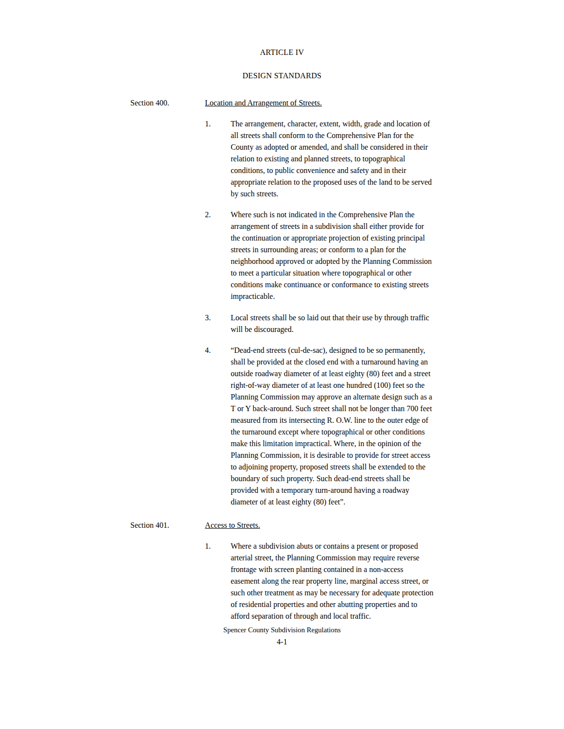ARTICLE IV
DESIGN STANDARDS
Section 400. Location and Arrangement of Streets.
1. The arrangement, character, extent, width, grade and location of all streets shall conform to the Comprehensive Plan for the County as adopted or amended, and shall be considered in their relation to existing and planned streets, to topographical conditions, to public convenience and safety and in their appropriate relation to the proposed uses of the land to be served by such streets.
2. Where such is not indicated in the Comprehensive Plan the arrangement of streets in a subdivision shall either provide for the continuation or appropriate projection of existing principal streets in surrounding areas; or conform to a plan for the neighborhood approved or adopted by the Planning Commission to meet a particular situation where topographical or other conditions make continuance or conformance to existing streets impracticable.
3. Local streets shall be so laid out that their use by through traffic will be discouraged.
4. “Dead-end streets (cul-de-sac), designed to be so permanently, shall be provided at the closed end with a turnaround having an outside roadway diameter of at least eighty (80) feet and a street right-of-way diameter of at least one hundred (100) feet so the Planning Commission may approve an alternate design such as a T or Y back-around. Such street shall not be longer than 700 feet measured from its intersecting R. O.W. line to the outer edge of the turnaround except where topographical or other conditions make this limitation impractical. Where, in the opinion of the Planning Commission, it is desirable to provide for street access to adjoining property, proposed streets shall be extended to the boundary of such property. Such dead-end streets shall be provided with a temporary turn-around having a roadway diameter of at least eighty (80) feet”.
Section 401. Access to Streets.
1. Where a subdivision abuts or contains a present or proposed arterial street, the Planning Commission may require reverse frontage with screen planting contained in a non-access easement along the rear property line, marginal access street, or such other treatment as may be necessary for adequate protection of residential properties and other abutting properties and to afford separation of through and local traffic.
Spencer County Subdivision Regulations
4-1